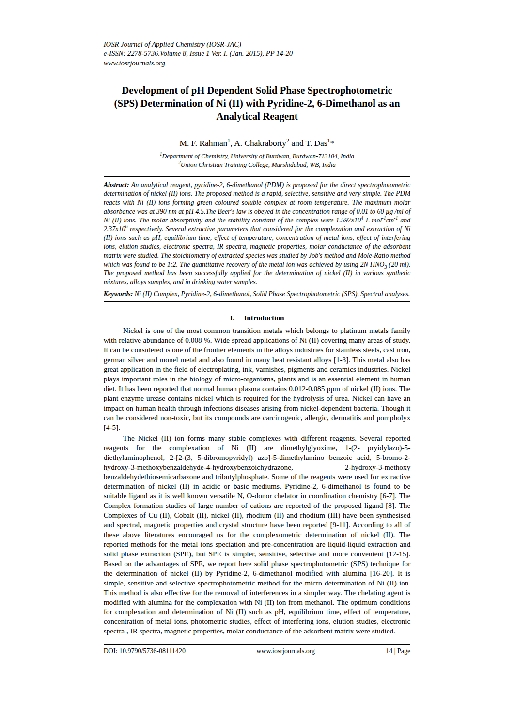IOSR Journal of Applied Chemistry (IOSR-JAC)
e-ISSN: 2278-5736.Volume 8, Issue 1 Ver. I. (Jan. 2015), PP 14-20
www.iosrjournals.org
Development of pH Dependent Solid Phase Spectrophotometric (SPS) Determination of Ni (II) with Pyridine-2, 6-Dimethanol as an Analytical Reagent
M. F. Rahman1, A. Chakraborty2 and T. Das1*
1Department of Chemistry, University of Burdwan, Burdwan-713104, India
2Union Christian Training College, Murshidabad, WB, India
Abstract: An analytical reagent, pyridine-2, 6-dimethanol (PDM) is proposed for the direct spectrophotometric determination of nickel (II) ions. The proposed method is a rapid, selective, sensitive and very simple. The PDM reacts with Ni (II) ions forming green coloured soluble complex at room temperature. The maximum molar absorbance was at 390 nm at pH 4.5.The Beer's law is obeyed in the concentration range of 0.01 to 60 µg /ml of Ni (II) ions. The molar absorptivity and the stability constant of the complex were 1.597x104 L mol-1cm-1 and 2.37x106 respectively. Several extractive parameters that considered for the complexation and extraction of Ni (II) ions such as pH, equilibrium time, effect of temperature, concentration of metal ions, effect of interfering ions, elution studies, electronic spectra, IR spectra, magnetic properties, molar conductance of the adsorbent matrix were studied. The stoichiometry of extracted species was studied by Job's method and Mole-Ratio method which was found to be 1:2. The quantitative recovery of the metal ion was achieved by using 2N HNO3 (20 ml). The proposed method has been successfully applied for the determination of nickel (II) in various synthetic mixtures, alloys samples, and in drinking water samples.
Keywords: Ni (II) Complex, Pyridine-2, 6-dimethanol, Solid Phase Spectrophotometric (SPS), Spectral analyses.
I. Introduction
Nickel is one of the most common transition metals which belongs to platinum metals family with relative abundance of 0.008 %. Wide spread applications of Ni (II) covering many areas of study. It can be considered is one of the frontier elements in the alloys industries for stainless steels, cast iron, german silver and monel metal and also found in many heat resistant alloys [1-3]. This metal also has great application in the field of electroplating, ink, varnishes, pigments and ceramics industries. Nickel plays important roles in the biology of micro-organisms, plants and is an essential element in human diet. It has been reported that normal human plasma contains 0.012-0.085 ppm of nickel (II) ions. The plant enzyme urease contains nickel which is required for the hydrolysis of urea. Nickel can have an impact on human health through infections diseases arising from nickel-dependent bacteria. Though it can be considered non-toxic, but its compounds are carcinogenic, allergic, dermatitis and pompholyx [4-5].
The Nickel (II) ion forms many stable complexes with different reagents. Several reported reagents for the complexation of Ni (II) are dimethylglyoxime, 1-(2- pryidylazo)-5-diethylaminophenol, 2-[2-(3, 5-dibromopyridyl) azo]-5-dimethylamino benzoic acid, 5-bromo-2-hydroxy-3-methoxybenzaldehyde-4-hydroxybenzoichydrazone, 2-hydroxy-3-methoxy benzaldehydethiosemicarbazone and tributylphosphate. Some of the reagents were used for extractive determination of nickel (II) in acidic or basic mediums. Pyridine-2, 6-dimethanol is found to be suitable ligand as it is well known versatile N, O-donor chelator in coordination chemistry [6-7]. The Complex formation studies of large number of cations are reported of the proposed ligand [8]. The Complexes of Cu (II), Cobalt (II), nickel (II), rhodium (II) and rhodium (III) have been synthesised and spectral, magnetic properties and crystal structure have been reported [9-11]. According to all of these above literatures encouraged us for the complexometric determination of nickel (II). The reported methods for the metal ions speciation and pre-concentration are liquid-liquid extraction and solid phase extraction (SPE), but SPE is simpler, sensitive, selective and more convenient [12-15]. Based on the advantages of SPE, we report here solid phase spectrophotometric (SPS) technique for the determination of nickel (II) by Pyridine-2, 6-dimethanol modified with alumina [16-20]. It is simple, sensitive and selective spectrophotometric method for the micro determination of Ni (II) ion. This method is also effective for the removal of interferences in a simpler way. The chelating agent is modified with alumina for the complexation with Ni (II) ion from methanol. The optimum conditions for complexation and determination of Ni (II) such as pH, equilibrium time, effect of temperature, concentration of metal ions, photometric studies, effect of interfering ions, elution studies, electronic spectra , IR spectra, magnetic properties, molar conductance of the adsorbent matrix were studied.
DOI: 10.9790/5736-08111420 www.iosrjournals.org 14 | Page